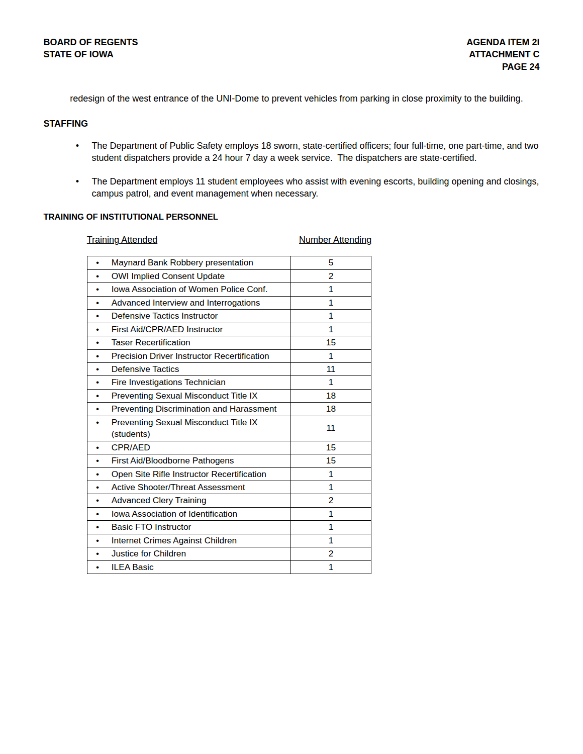BOARD OF REGENTS
STATE OF IOWA
AGENDA ITEM 2i
ATTACHMENT C
PAGE 24
redesign of the west entrance of the UNI-Dome to prevent vehicles from parking in close proximity to the building.
STAFFING
The Department of Public Safety employs 18 sworn, state-certified officers; four full-time, one part-time, and two student dispatchers provide a 24 hour 7 day a week service. The dispatchers are state-certified.
The Department employs 11 student employees who assist with evening escorts, building opening and closings, campus patrol, and event management when necessary.
TRAINING OF INSTITUTIONAL PERSONNEL
Training Attended Number Attending
| Maynard Bank Robbery presentation | 5 |
| OWI Implied Consent Update | 2 |
| Iowa Association of Women Police Conf. | 1 |
| Advanced Interview and Interrogations | 1 |
| Defensive Tactics Instructor | 1 |
| First Aid/CPR/AED Instructor | 1 |
| Taser Recertification | 15 |
| Precision Driver Instructor Recertification | 1 |
| Defensive Tactics | 11 |
| Fire Investigations Technician | 1 |
| Preventing Sexual Misconduct Title IX | 18 |
| Preventing Discrimination and Harassment | 18 |
| Preventing Sexual Misconduct Title IX (students) | 11 |
| CPR/AED | 15 |
| First Aid/Bloodborne Pathogens | 15 |
| Open Site Rifle Instructor Recertification | 1 |
| Active Shooter/Threat Assessment | 1 |
| Advanced Clery Training | 2 |
| Iowa Association of Identification | 1 |
| Basic FTO Instructor | 1 |
| Internet Crimes Against Children | 1 |
| Justice for Children | 2 |
| ILEA Basic | 1 |